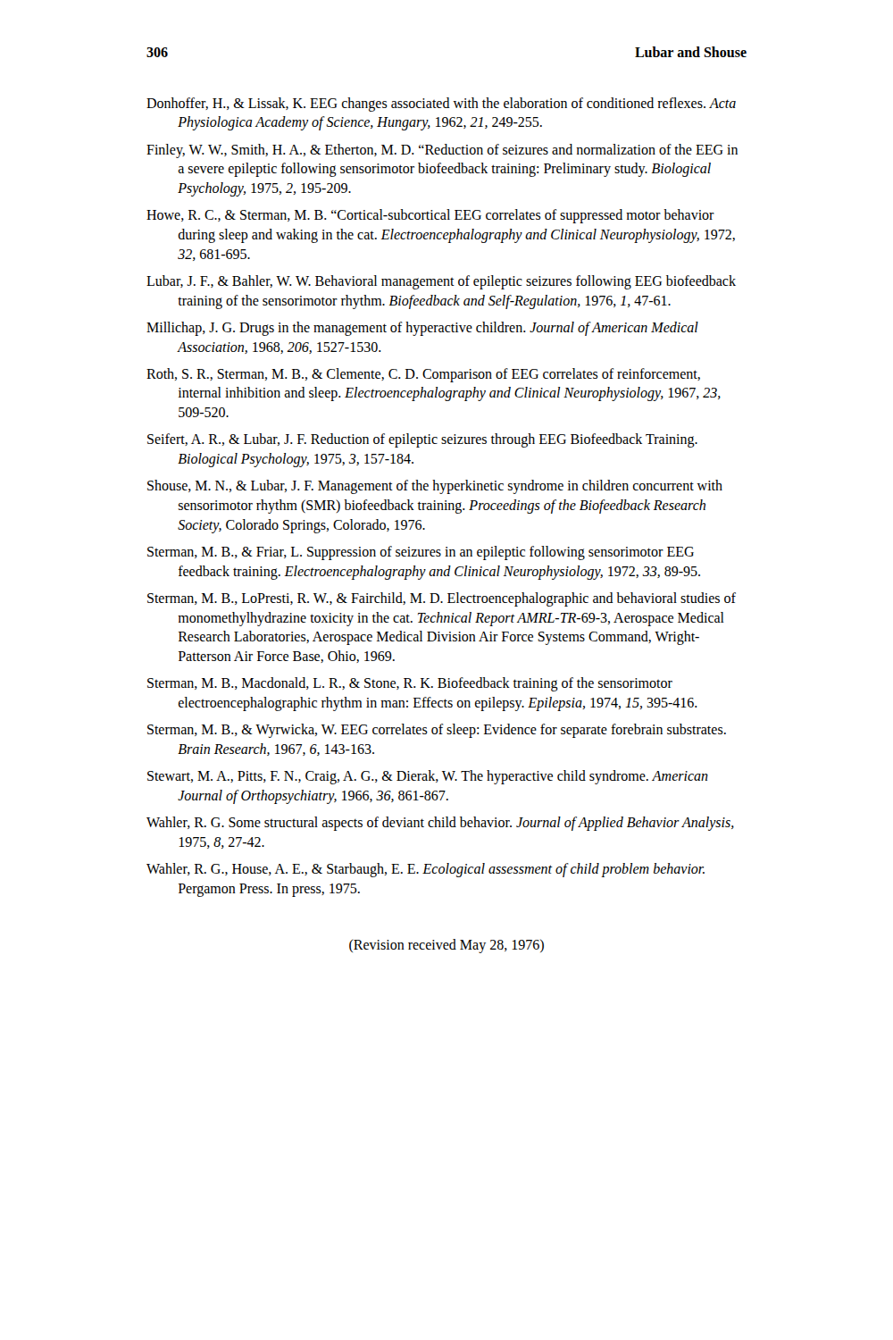306 Lubar and Shouse
Donhoffer, H., & Lissak, K. EEG changes associated with the elaboration of conditioned reflexes. Acta Physiologica Academy of Science, Hungary, 1962, 21, 249-255.
Finley, W. W., Smith, H. A., & Etherton, M. D. “Reduction of seizures and normalization of the EEG in a severe epileptic following sensorimotor biofeedback training: Preliminary study. Biological Psychology, 1975, 2, 195-209.
Howe, R. C., & Sterman, M. B. “Cortical-subcortical EEG correlates of suppressed motor behavior during sleep and waking in the cat. Electroencephalography and Clinical Neurophysiology, 1972, 32, 681-695.
Lubar, J. F., & Bahler, W. W. Behavioral management of epileptic seizures following EEG biofeedback training of the sensorimotor rhythm. Biofeedback and Self-Regulation, 1976, 1, 47-61.
Millichap, J. G. Drugs in the management of hyperactive children. Journal of American Medical Association, 1968, 206, 1527-1530.
Roth, S. R., Sterman, M. B., & Clemente, C. D. Comparison of EEG correlates of reinforcement, internal inhibition and sleep. Electroencephalography and Clinical Neurophysiology, 1967, 23, 509-520.
Seifert, A. R., & Lubar, J. F. Reduction of epileptic seizures through EEG Biofeedback Training. Biological Psychology, 1975, 3, 157-184.
Shouse, M. N., & Lubar, J. F. Management of the hyperkinetic syndrome in children concurrent with sensorimotor rhythm (SMR) biofeedback training. Proceedings of the Biofeedback Research Society, Colorado Springs, Colorado, 1976.
Sterman, M. B., & Friar, L. Suppression of seizures in an epileptic following sensorimotor EEG feedback training. Electroencephalography and Clinical Neurophysiology, 1972, 33, 89-95.
Sterman, M. B., LoPresti, R. W., & Fairchild, M. D. Electroencephalographic and behavioral studies of monomethylhydrazine toxicity in the cat. Technical Report AMRL-TR-69-3, Aerospace Medical Research Laboratories, Aerospace Medical Division Air Force Systems Command, Wright-Patterson Air Force Base, Ohio, 1969.
Sterman, M. B., Macdonald, L. R., & Stone, R. K. Biofeedback training of the sensorimotor electroencephalographic rhythm in man: Effects on epilepsy. Epilepsia, 1974, 15, 395-416.
Sterman, M. B., & Wyrwicka, W. EEG correlates of sleep: Evidence for separate forebrain substrates. Brain Research, 1967, 6, 143-163.
Stewart, M. A., Pitts, F. N., Craig, A. G., & Dierak, W. The hyperactive child syndrome. American Journal of Orthopsychiatry, 1966, 36, 861-867.
Wahler, R. G. Some structural aspects of deviant child behavior. Journal of Applied Behavior Analysis, 1975, 8, 27-42.
Wahler, R. G., House, A. E., & Starbaugh, E. E. Ecological assessment of child problem behavior. Pergamon Press. In press, 1975.
(Revision received May 28, 1976)